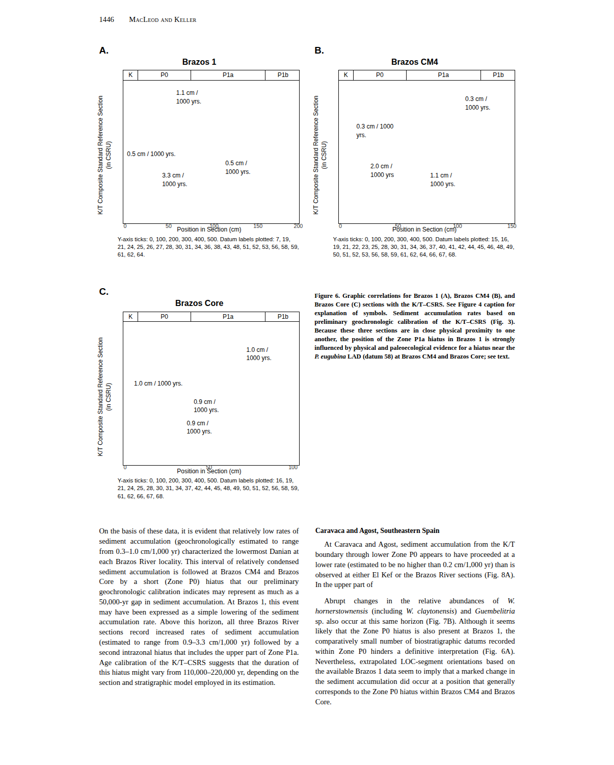1446 MacLeod and Keller
A.
Brazos 1
K
P0
P1a
P1b
K/T Composite Standard Reference Section
(in CSRU)
1.1 cm /
1000 yrs.
0.5 cm / 1000 yrs.
3.3 cm /
1000 yrs.
0.5 cm /
1000 yrs.
0
50
100
150
200
Position in Section (cm)
Y-axis ticks: 0, 100, 200, 300, 400, 500. Datum labels plotted: 7, 19, 21, 24, 25, 26, 27, 28, 30, 31, 34, 36, 38, 43, 48, 51, 52, 53, 56, 58, 59, 61, 62, 64.
B.
Brazos CM4
K
P0
P1a
P1b
K/T Composite Standard Reference Section
(in CSRU)
0.3 cm /
1000 yrs.
0.3 cm / 1000
yrs.
2.0 cm /
1000 yrs
1.1 cm /
1000 yrs.
0
50
100
150
Position in Section (cm)
Y-axis ticks: 0, 100, 200, 300, 400, 500. Datum labels plotted: 15, 16, 19, 21, 22, 23, 25, 28, 30, 31, 34, 36, 37, 40, 41, 42, 44, 45, 46, 48, 49, 50, 51, 52, 53, 56, 58, 59, 61, 62, 64, 66, 67, 68.
C.
Brazos Core
K
P0
P1a
P1b
K/T Composite Standard Reference Section
(in CSRU)
1.0 cm /
1000 yrs.
1.0 cm / 1000 yrs.
0.9 cm /
1000 yrs.
0.9 cm /
1000 yrs.
0
50
100
Position in Section (cm)
Y-axis ticks: 0, 100, 200, 300, 400, 500. Datum labels plotted: 16, 19, 21, 24, 25, 28, 30, 31, 34, 37, 42, 44, 45, 48, 49, 50, 51, 52, 56, 58, 59, 61, 62, 66, 67, 68.
Figure 6. Graphic correlations for Brazos 1 (A), Brazos CM4 (B), and Brazos Core (C) sections with the K/T–CSRS. See Figure 4 caption for explanation of symbols. Sediment accumulation rates based on preliminary geochronologic calibration of the K/T–CSRS (Fig. 3). Because these three sections are in close physical proximity to one another, the position of the Zone P1a hiatus in Brazos 1 is strongly influenced by physical and paleoecological evidence for a hiatus near the P. eugubina LAD (datum 58) at Brazos CM4 and Brazos Core; see text.
On the basis of these data, it is evident that relatively low rates of sediment accumulation (geochronologically estimated to range from 0.3–1.0 cm/1,000 yr) characterized the lowermost Danian at each Brazos River locality. This interval of relatively condensed sediment accumulation is followed at Brazos CM4 and Brazos Core by a short (Zone P0) hiatus that our preliminary geochronologic calibration indicates may represent as much as a 50,000-yr gap in sediment accumulation. At Brazos 1, this event may have been expressed as a simple lowering of the sediment accumulation rate. Above this horizon, all three Brazos River sections record increased rates of sediment accumulation (estimated to range from 0.9–3.3 cm/1,000 yr) followed by a second intrazonal hiatus that includes the upper part of Zone P1a. Age calibration of the K/T–CSRS suggests that the duration of this hiatus might vary from 110,000–220,000 yr, depending on the section and stratigraphic model employed in its estimation.
Caravaca and Agost, Southeastern Spain
At Caravaca and Agost, sediment accumulation from the K/T boundary through lower Zone P0 appears to have proceeded at a lower rate (estimated to be no higher than 0.2 cm/1,000 yr) than is observed at either El Kef or the Brazos River sections (Fig. 8A). In the upper part of
Abrupt changes in the relative abundances of W. hornerstownensis (including W. claytonensis) and Guembelitria sp. also occur at this same horizon (Fig. 7B). Although it seems likely that the Zone P0 hiatus is also present at Brazos 1, the comparatively small number of biostratigraphic datums recorded within Zone P0 hinders a definitive interpretation (Fig. 6A). Nevertheless, extrapolated LOC-segment orientations based on the available Brazos 1 data seem to imply that a marked change in the sediment accumulation did occur at a position that generally corresponds to the Zone P0 hiatus within Brazos CM4 and Brazos Core.